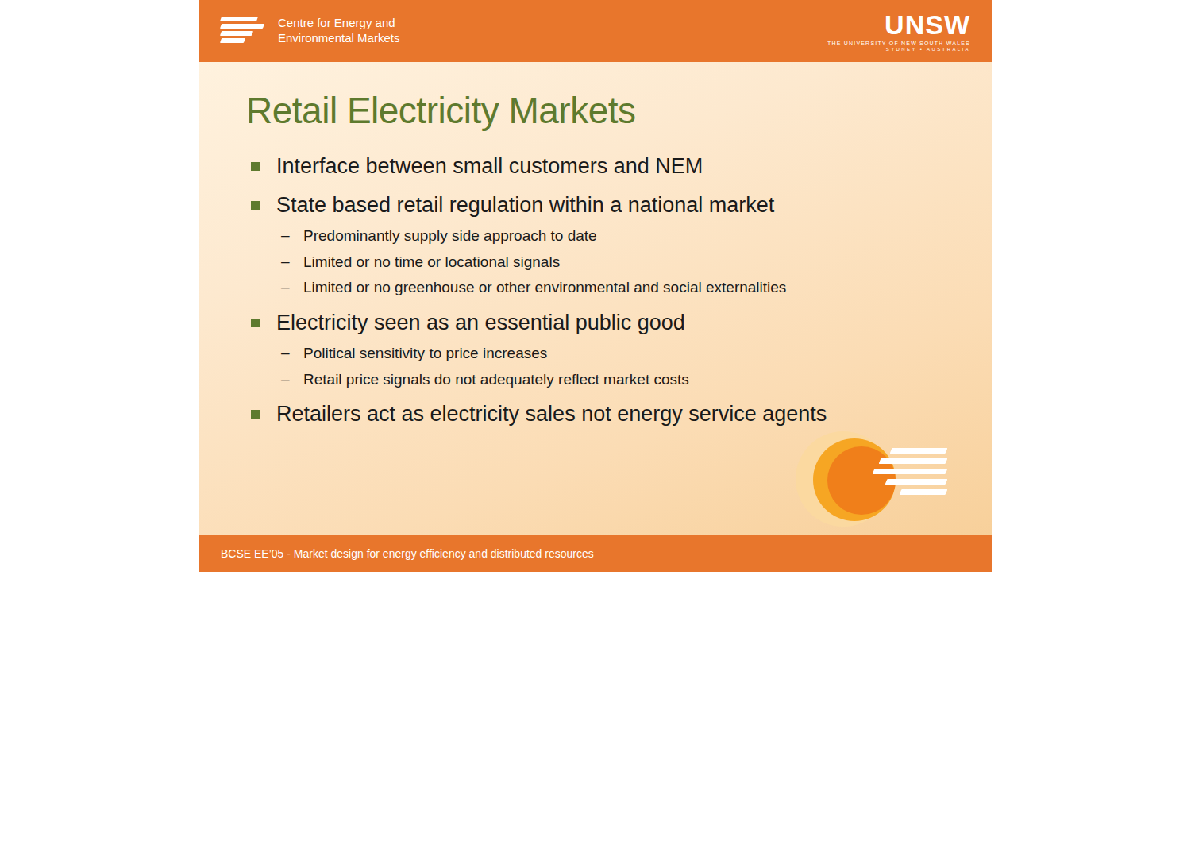Centre for Energy and
Environmental Markets
UNSW
THE UNIVERSITY OF NEW SOUTH WALES
SYDNEY • AUSTRALIA
Retail Electricity Markets
Interface between small customers and NEM
State based retail regulation within a national market
Predominantly supply side approach to date
Limited or no time or locational signals
Limited or no greenhouse or other environmental and social externalities
Electricity seen as an essential public good
Political sensitivity to price increases
Retail price signals do not adequately reflect market costs
Retailers act as electricity sales not energy service agents
BCSE EE’05 - Market design for energy efficiency and distributed resources